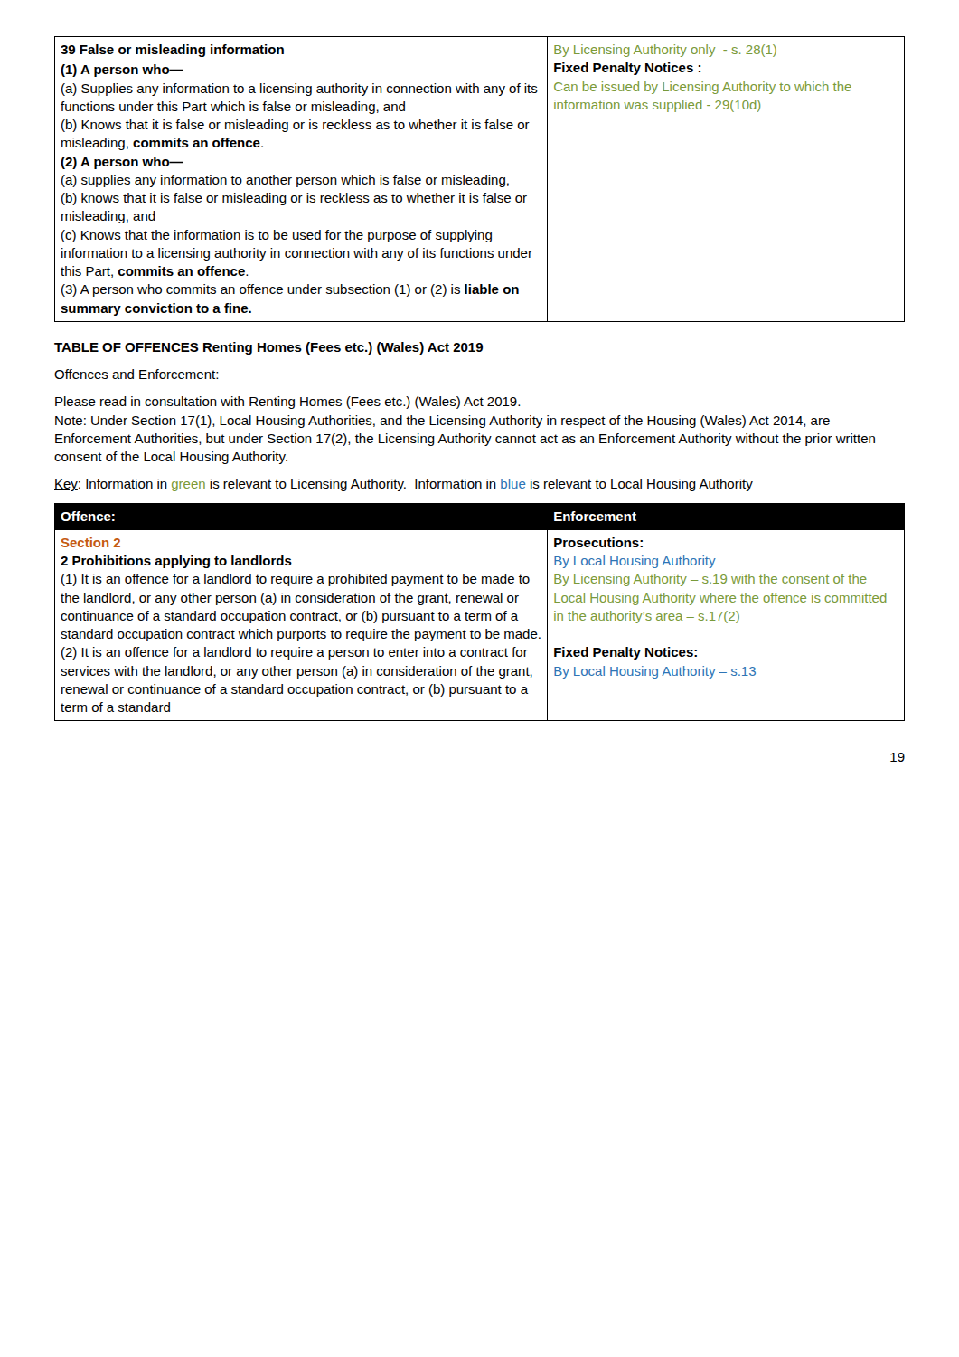| 39 False or misleading information (1) A person who— (a) Supplies any information to a licensing authority in connection with any of its functions under this Part which is false or misleading, and (b) Knows that it is false or misleading or is reckless as to whether it is false or misleading, commits an offence . (2) A person who— (a) supplies any information to another person which is false or misleading, (b) knows that it is false or misleading or is reckless as to whether it is false or misleading, and (c) Knows that the information is to be used for the purpose of supplying information to a licensing authority in connection with any of its functions under this Part, commits an offence . (3) A person who commits an offence under subsection (1) or (2) is liable on summary conviction to a fine. | By Licensing Authority only - s. 28(1) Fixed Penalty Notices : Can be issued by Licensing Authority to which the information was supplied - 29(10d) |
TABLE OF OFFENCES Renting Homes (Fees etc.) (Wales) Act 2019
Offences and Enforcement:
Please read in consultation with Renting Homes (Fees etc.) (Wales) Act 2019.
Note: Under Section 17(1), Local Housing Authorities, and the Licensing Authority in respect of the Housing (Wales) Act 2014, are Enforcement Authorities, but under Section 17(2), the Licensing Authority cannot act as an Enforcement Authority without the prior written consent of the Local Housing Authority.
Key: Information in green is relevant to Licensing Authority. Information in blue is relevant to Local Housing Authority
| Offence: | Enforcement |
| Section 2 2 Prohibitions applying to landlords (1) It is an offence for a landlord to require a prohibited payment to be made to the landlord, or any other person (a) in consideration of the grant, renewal or continuance of a standard occupation contract, or (b) pursuant to a term of a standard occupation contract which purports to require the payment to be made. (2) It is an offence for a landlord to require a person to enter into a contract for services with the landlord, or any other person (a) in consideration of the grant, renewal or continuance of a standard occupation contract, or (b) pursuant to a term of a standard | Prosecutions: By Local Housing Authority By Licensing Authority – s.19 with the consent of the Local Housing Authority where the offence is committed in the authority’s area – s.17(2) Fixed Penalty Notices: By Local Housing Authority – s.13 |
19